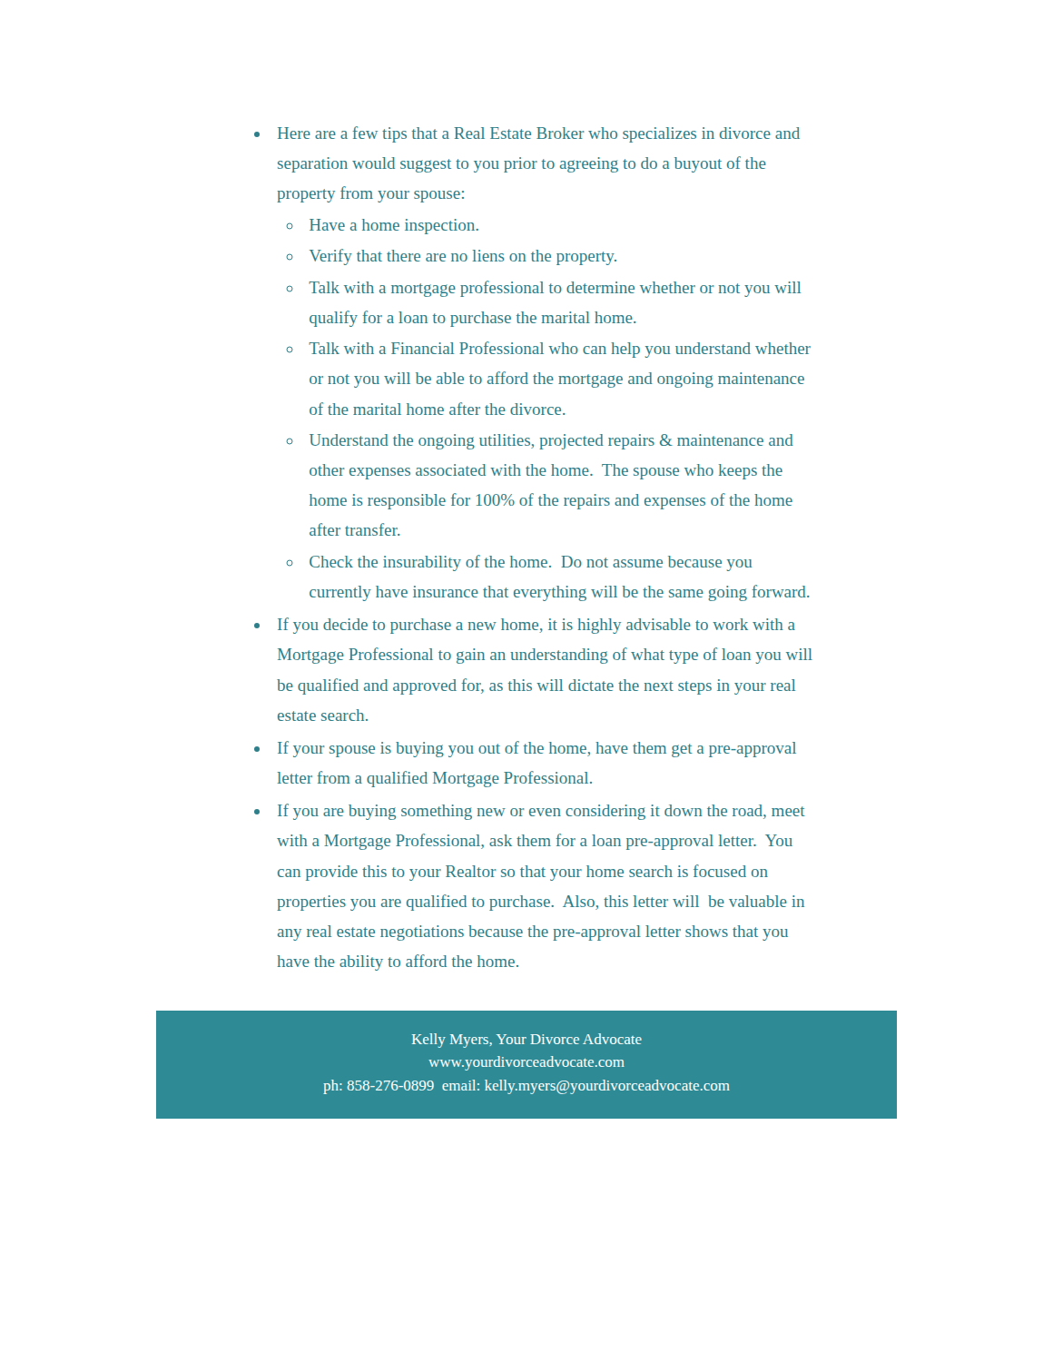Here are a few tips that a Real Estate Broker who specializes in divorce and separation would suggest to you prior to agreeing to do a buyout of the property from your spouse:
Have a home inspection.
Verify that there are no liens on the property.
Talk with a mortgage professional to determine whether or not you will qualify for a loan to purchase the marital home.
Talk with a Financial Professional who can help you understand whether or not you will be able to afford the mortgage and ongoing maintenance of the marital home after the divorce.
Understand the ongoing utilities, projected repairs & maintenance and other expenses associated with the home. The spouse who keeps the home is responsible for 100% of the repairs and expenses of the home after transfer.
Check the insurability of the home. Do not assume because you currently have insurance that everything will be the same going forward.
If you decide to purchase a new home, it is highly advisable to work with a Mortgage Professional to gain an understanding of what type of loan you will be qualified and approved for, as this will dictate the next steps in your real estate search.
If your spouse is buying you out of the home, have them get a pre-approval letter from a qualified Mortgage Professional.
If you are buying something new or even considering it down the road, meet with a Mortgage Professional, ask them for a loan pre-approval letter. You can provide this to your Realtor so that your home search is focused on properties you are qualified to purchase. Also, this letter will be valuable in any real estate negotiations because the pre-approval letter shows that you have the ability to afford the home.
Kelly Myers, Your Divorce Advocate
www.yourdivorceadvocate.com
ph: 858-276-0899 email: kelly.myers@yourdivorceadvocate.com